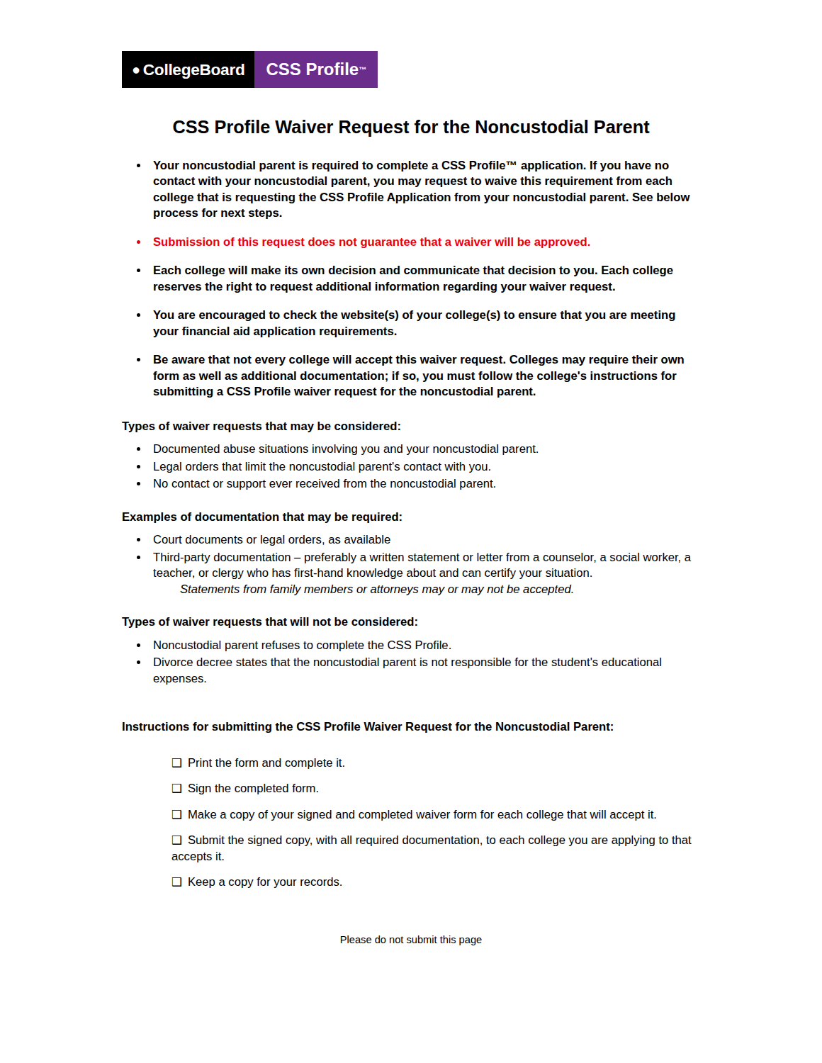●CollegeBoard
CSS Profile™
CSS Profile Waiver Request for the Noncustodial Parent
Your noncustodial parent is required to complete a CSS Profile™ application. If you have no contact with your noncustodial parent, you may request to waive this requirement from each college that is requesting the CSS Profile Application from your noncustodial parent. See below process for next steps.
Submission of this request does not guarantee that a waiver will be approved.
Each college will make its own decision and communicate that decision to you. Each college reserves the right to request additional information regarding your waiver request.
You are encouraged to check the website(s) of your college(s) to ensure that you are meeting your financial aid application requirements.
Be aware that not every college will accept this waiver request. Colleges may require their own form as well as additional documentation; if so, you must follow the college's instructions for submitting a CSS Profile waiver request for the noncustodial parent.
Types of waiver requests that may be considered:
Documented abuse situations involving you and your noncustodial parent.
Legal orders that limit the noncustodial parent's contact with you.
No contact or support ever received from the noncustodial parent.
Examples of documentation that may be required:
Court documents or legal orders, as available
Third-party documentation – preferably a written statement or letter from a counselor, a social worker, a teacher, or clergy who has first-hand knowledge about and can certify your situation. Statements from family members or attorneys may or may not be accepted.
Types of waiver requests that will not be considered:
Noncustodial parent refuses to complete the CSS Profile.
Divorce decree states that the noncustodial parent is not responsible for the student's educational expenses.
Instructions for submitting the CSS Profile Waiver Request for the Noncustodial Parent:
Print the form and complete it.
Sign the completed form.
Make a copy of your signed and completed waiver form for each college that will accept it.
Submit the signed copy, with all required documentation, to each college you are applying to that accepts it.
Keep a copy for your records.
Please do not submit this page